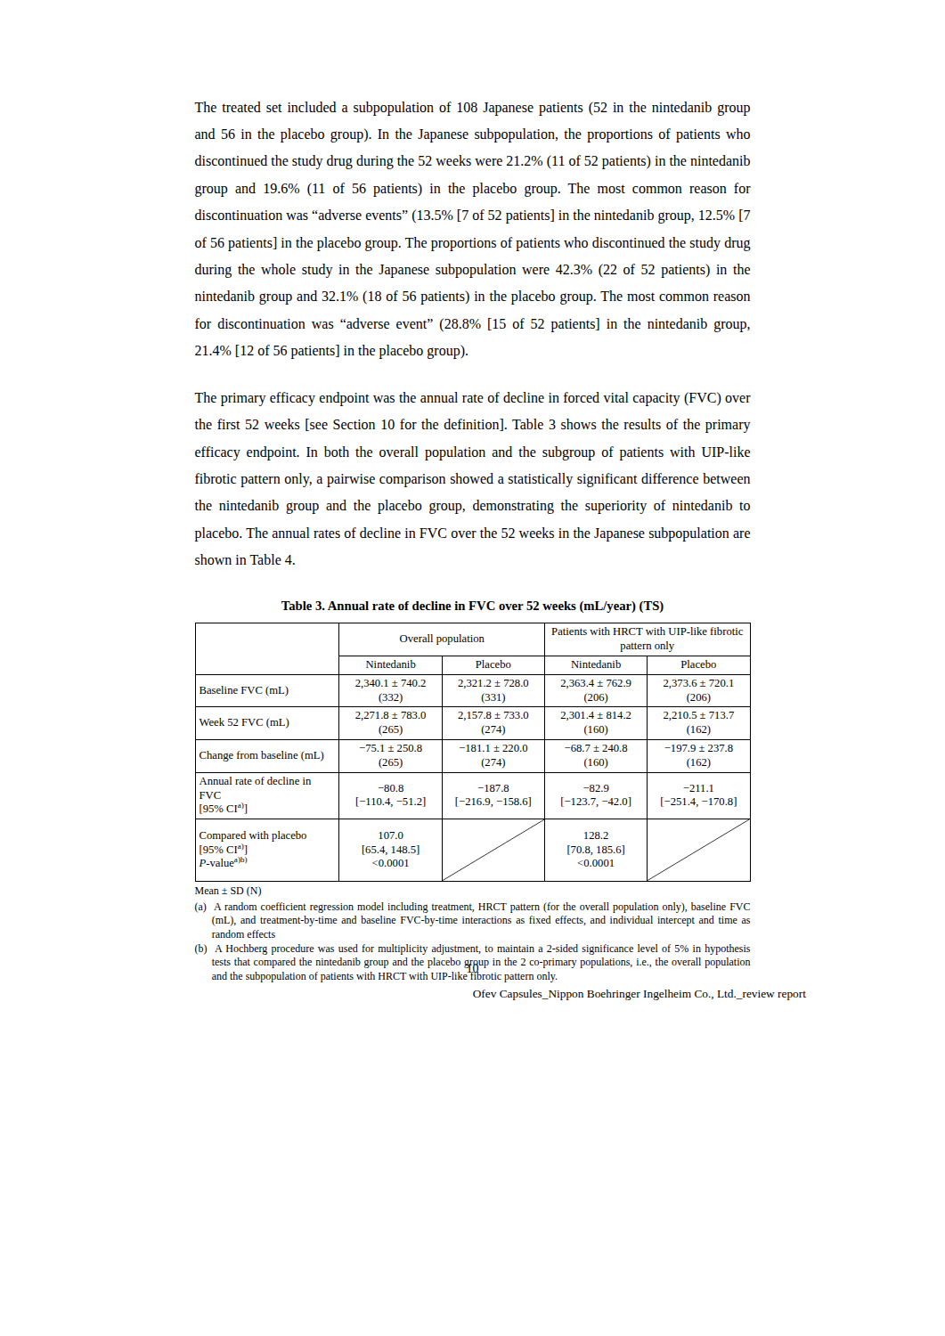The treated set included a subpopulation of 108 Japanese patients (52 in the nintedanib group and 56 in the placebo group). In the Japanese subpopulation, the proportions of patients who discontinued the study drug during the 52 weeks were 21.2% (11 of 52 patients) in the nintedanib group and 19.6% (11 of 56 patients) in the placebo group. The most common reason for discontinuation was “adverse events” (13.5% [7 of 52 patients] in the nintedanib group, 12.5% [7 of 56 patients] in the placebo group. The proportions of patients who discontinued the study drug during the whole study in the Japanese subpopulation were 42.3% (22 of 52 patients) in the nintedanib group and 32.1% (18 of 56 patients) in the placebo group. The most common reason for discontinuation was “adverse event” (28.8% [15 of 52 patients] in the nintedanib group, 21.4% [12 of 56 patients] in the placebo group).
The primary efficacy endpoint was the annual rate of decline in forced vital capacity (FVC) over the first 52 weeks [see Section 10 for the definition]. Table 3 shows the results of the primary efficacy endpoint. In both the overall population and the subgroup of patients with UIP-like fibrotic pattern only, a pairwise comparison showed a statistically significant difference between the nintedanib group and the placebo group, demonstrating the superiority of nintedanib to placebo. The annual rates of decline in FVC over the 52 weeks in the Japanese subpopulation are shown in Table 4.
Table 3. Annual rate of decline in FVC over 52 weeks (mL/year) (TS)
| | Overall population | Patients with HRCT with UIP-like fibrotic pattern only |
| | Nintedanib | Placebo | Nintedanib | Placebo |
| Baseline FVC (mL) | 2,340.1 ± 740.2 (332) | 2,321.2 ± 728.0 (331) | 2,363.4 ± 762.9 (206) | 2,373.6 ± 720.1 (206) |
| Week 52 FVC (mL) | 2,271.8 ± 783.0 (265) | 2,157.8 ± 733.0 (274) | 2,301.4 ± 814.2 (160) | 2,210.5 ± 713.7 (162) |
| Change from baseline (mL) | −75.1 ± 250.8 (265) | −181.1 ± 220.0 (274) | −68.7 ± 240.8 (160) | −197.9 ± 237.8 (162) |
| Annual rate of decline in FVC [95% CI a) ] | −80.8 [−110.4, −51.2] | −187.8 [−216.9, −158.6] | −82.9 [−123.7, −42.0] | −211.1 [−251.4, −170.8] |
| Compared with placebo [95% CI a) ] P -value a)b) | 107.0 [65.4, 148.5] <0.0001 | | 128.2 [70.8, 185.6] <0.0001 | |
Mean ± SD (N) (a) A random coefficient regression model including treatment, HRCT pattern (for the overall population only), baseline FVC (mL), and treatment-by-time and baseline FVC-by-time interactions as fixed effects, and individual intercept and time as random effects (b) A Hochberg procedure was used for multiplicity adjustment, to maintain a 2-sided significance level of 5% in hypothesis tests that compared the nintedanib group and the placebo group in the 2 co-primary populations, i.e., the overall population and the subpopulation of patients with HRCT with UIP-like fibrotic pattern only.
10 Ofev Capsules_Nippon Boehringer Ingelheim Co., Ltd._review report